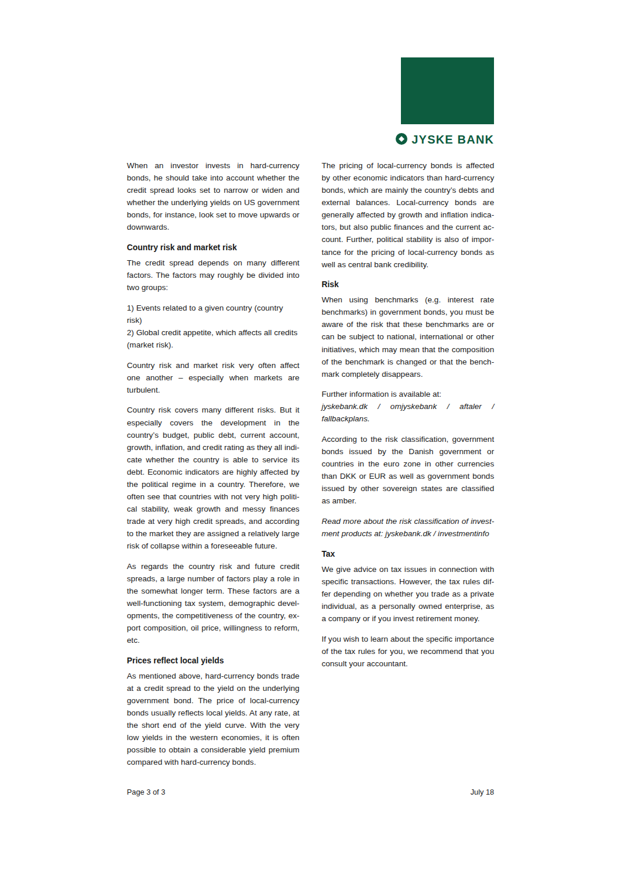JYSKE BANK
When an investor invests in hard-currency bonds, he should take into account whether the credit spread looks set to narrow or widen and whether the underlying yields on US government bonds, for instance, look set to move upwards or downwards.
Country risk and market risk
The credit spread depends on many different factors. The factors may roughly be divided into two groups:
1) Events related to a given country (country risk) 2) Global credit appetite, which affects all credits (market risk).
Country risk and market risk very often affect one another – especially when markets are turbulent.
Country risk covers many different risks. But it especially covers the development in the country’s budget, public debt, current account, growth, inflation, and credit rating as they all indicate whether the country is able to service its debt. Economic indicators are highly affected by the political regime in a country. Therefore, we often see that countries with not very high political stability, weak growth and messy finances trade at very high credit spreads, and according to the market they are assigned a relatively large risk of collapse within a foreseeable future.
As regards the country risk and future credit spreads, a large number of factors play a role in the somewhat longer term. These factors are a well-functioning tax system, demographic developments, the competitiveness of the country, export composition, oil price, willingness to reform, etc.
Prices reflect local yields
As mentioned above, hard-currency bonds trade at a credit spread to the yield on the underlying government bond. The price of local-currency bonds usually reflects local yields. At any rate, at the short end of the yield curve. With the very low yields in the western economies, it is often possible to obtain a considerable yield premium compared with hard-currency bonds.
The pricing of local-currency bonds is affected by other economic indicators than hard-currency bonds, which are mainly the country’s debts and external balances. Local-currency bonds are generally affected by growth and inflation indicators, but also public finances and the current account. Further, political stability is also of importance for the pricing of local-currency bonds as well as central bank credibility.
Risk
When using benchmarks (e.g. interest rate benchmarks) in government bonds, you must be aware of the risk that these benchmarks are or can be subject to national, international or other initiatives, which may mean that the composition of the benchmark is changed or that the benchmark completely disappears.
Further information is available at:
jyskebank.dk / omjyskebank / aftaler / fallbackplans.
According to the risk classification, government bonds issued by the Danish government or countries in the euro zone in other currencies than DKK or EUR as well as government bonds issued by other sovereign states are classified as amber.
Read more about the risk classification of investment products at: jyskebank.dk / investmentinfo
Tax
We give advice on tax issues in connection with specific transactions. However, the tax rules differ depending on whether you trade as a private individual, as a personally owned enterprise, as a company or if you invest retirement money.
If you wish to learn about the specific importance of the tax rules for you, we recommend that you consult your accountant.
Page 3 of 3 July 18